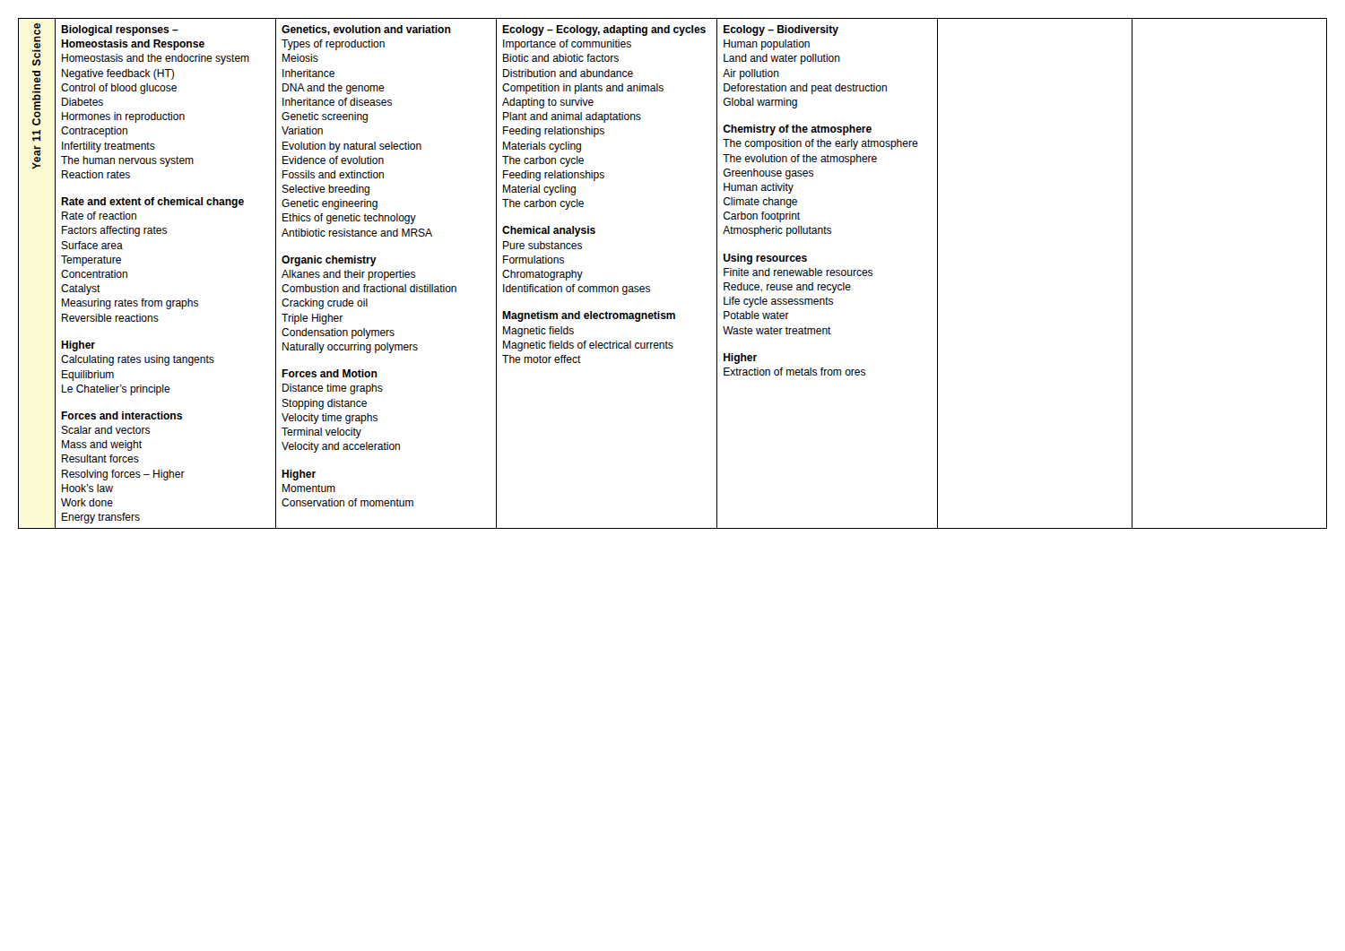| Year 11 Combined Science | Biological responses – Homeostasis and Response Homeostasis and the endocrine system Negative feedback (HT) Control of blood glucose Diabetes Hormones in reproduction Contraception Infertility treatments The human nervous system Reaction rates Rate and extent of chemical change Rate of reaction Factors affecting rates Surface area Temperature Concentration Catalyst Measuring rates from graphs Reversible reactions Higher Calculating rates using tangents Equilibrium Le Chatelier’s principle Forces and interactions Scalar and vectors Mass and weight Resultant forces Resolving forces – Higher Hook’s law Work done Energy transfers | Genetics, evolution and variation Types of reproduction Meiosis Inheritance DNA and the genome Inheritance of diseases Genetic screening Variation Evolution by natural selection Evidence of evolution Fossils and extinction Selective breeding Genetic engineering Ethics of genetic technology Antibiotic resistance and MRSA Organic chemistry Alkanes and their properties Combustion and fractional distillation Cracking crude oil Triple Higher Condensation polymers Naturally occurring polymers Forces and Motion Distance time graphs Stopping distance Velocity time graphs Terminal velocity Velocity and acceleration Higher Momentum Conservation of momentum | Ecology – Ecology, adapting and cycles Importance of communities Biotic and abiotic factors Distribution and abundance Competition in plants and animals Adapting to survive Plant and animal adaptations Feeding relationships Materials cycling The carbon cycle Feeding relationships Material cycling The carbon cycle Chemical analysis Pure substances Formulations Chromatography Identification of common gases Magnetism and electromagnetism Magnetic fields Magnetic fields of electrical currents The motor effect | Ecology – Biodiversity Human population Land and water pollution Air pollution Deforestation and peat destruction Global warming Chemistry of the atmosphere The composition of the early atmosphere The evolution of the atmosphere Greenhouse gases Human activity Climate change Carbon footprint Atmospheric pollutants Using resources Finite and renewable resources Reduce, reuse and recycle Life cycle assessments Potable water Waste water treatment Higher Extraction of metals from ores | | |